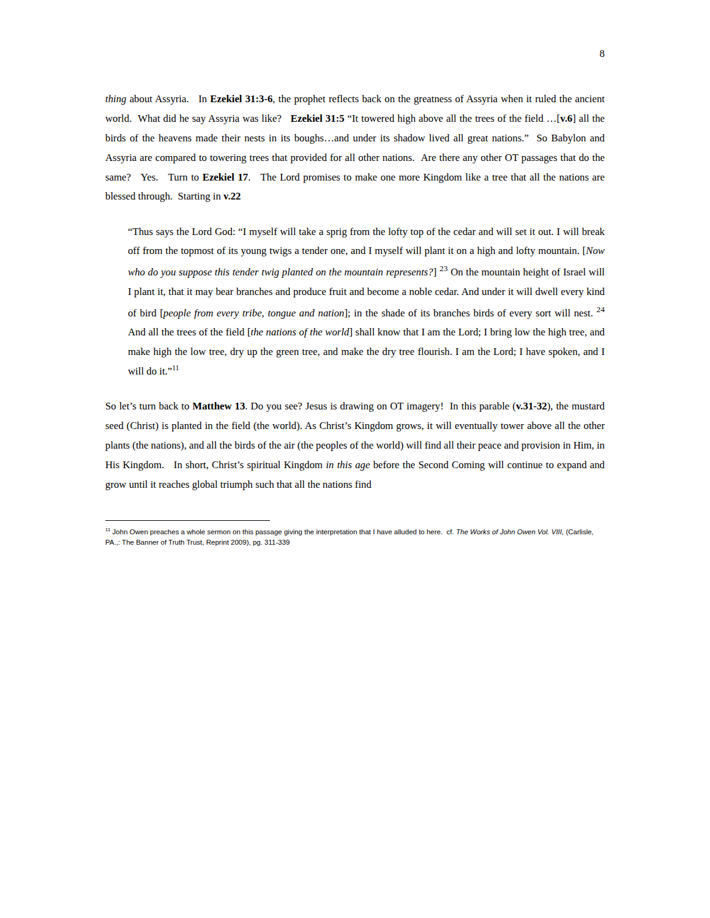8
thing about Assyria. In Ezekiel 31:3-6, the prophet reflects back on the greatness of Assyria when it ruled the ancient world. What did he say Assyria was like? Ezekiel 31:5 “It towered high above all the trees of the field …[v.6] all the birds of the heavens made their nests in its boughs…and under its shadow lived all great nations.” So Babylon and Assyria are compared to towering trees that provided for all other nations. Are there any other OT passages that do the same? Yes. Turn to Ezekiel 17. The Lord promises to make one more Kingdom like a tree that all the nations are blessed through. Starting in v.22
“Thus says the Lord God: “I myself will take a sprig from the lofty top of the cedar and will set it out. I will break off from the topmost of its young twigs a tender one, and I myself will plant it on a high and lofty mountain. [Now who do you suppose this tender twig planted on the mountain represents?] 23 On the mountain height of Israel will I plant it, that it may bear branches and produce fruit and become a noble cedar. And under it will dwell every kind of bird [people from every tribe, tongue and nation]; in the shade of its branches birds of every sort will nest. 24 And all the trees of the field [the nations of the world] shall know that I am the Lord; I bring low the high tree, and make high the low tree, dry up the green tree, and make the dry tree flourish. I am the Lord; I have spoken, and I will do it.”11
So let’s turn back to Matthew 13. Do you see? Jesus is drawing on OT imagery! In this parable (v.31-32), the mustard seed (Christ) is planted in the field (the world). As Christ’s Kingdom grows, it will eventually tower above all the other plants (the nations), and all the birds of the air (the peoples of the world) will find all their peace and provision in Him, in His Kingdom. In short, Christ’s spiritual Kingdom in this age before the Second Coming will continue to expand and grow until it reaches global triumph such that all the nations find
11 John Owen preaches a whole sermon on this passage giving the interpretation that I have alluded to here. cf. The Works of John Owen Vol. VIII, (Carlisle, PA.,: The Banner of Truth Trust, Reprint 2009), pg. 311-339